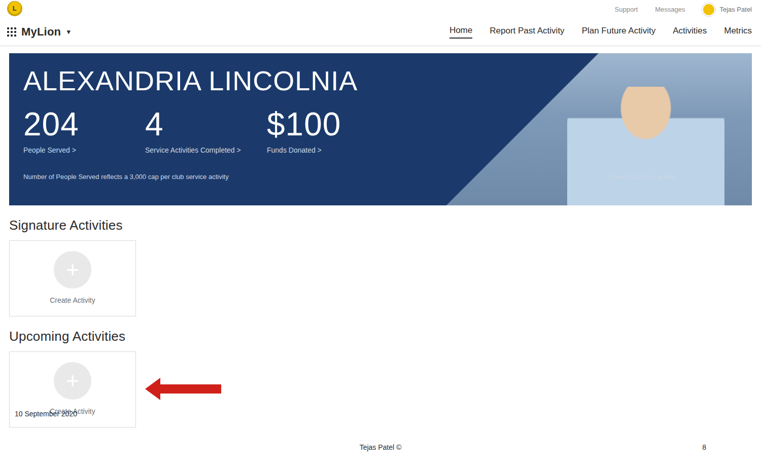L Support Messages Tejas Patel
MyLion▾
Home Report Past Activity Plan Future Activity Activities Metrics
ALEXANDRIA LINCOLNIA
204
People Served >
4
Service Activities Completed >
$100
Funds Donated >
Number of People Served reflects a 3,000 cap per club service activity Current LCI Fiscal Year
Signature Activities
+
Create Activity
Upcoming Activities
+
Create Activity
10 September 2020
Tejas Patel © 8